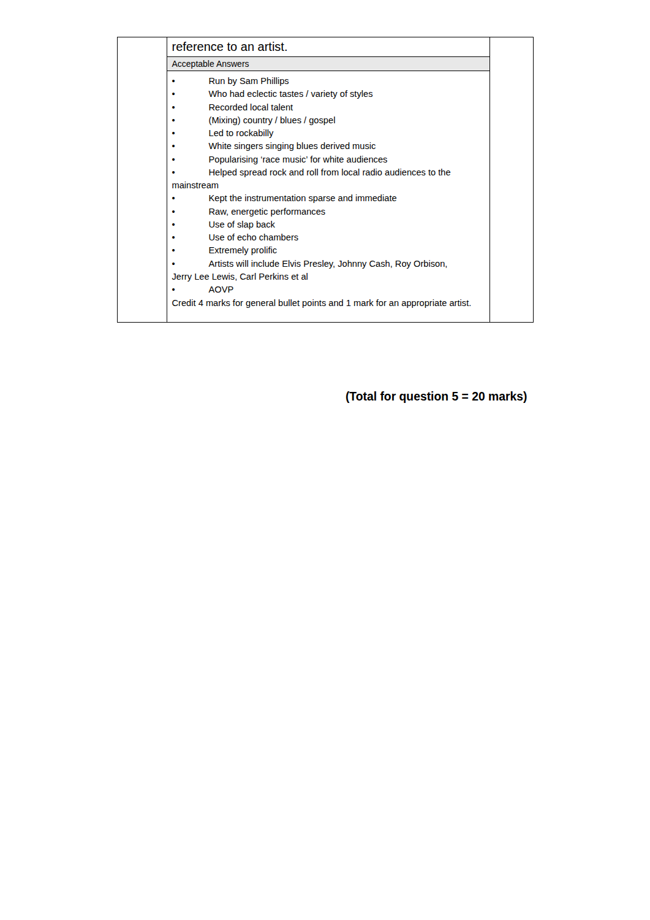| | reference to an artist. Acceptable Answers • Run by Sam Phillips • Who had eclectic tastes / variety of styles • Recorded local talent • (Mixing) country / blues / gospel • Led to rockabilly • White singers singing blues derived music • Popularising ‘race music’ for white audiences • Helped spread rock and roll from local radio audiences to the mainstream • Kept the instrumentation sparse and immediate • Raw, energetic performances • Use of slap back • Use of echo chambers • Extremely prolific • Artists will include Elvis Presley, Johnny Cash, Roy Orbison, Jerry Lee Lewis, Carl Perkins et al • AOVP Credit 4 marks for general bullet points and 1 mark for an appropriate artist. | |
(Total for question 5 = 20 marks)